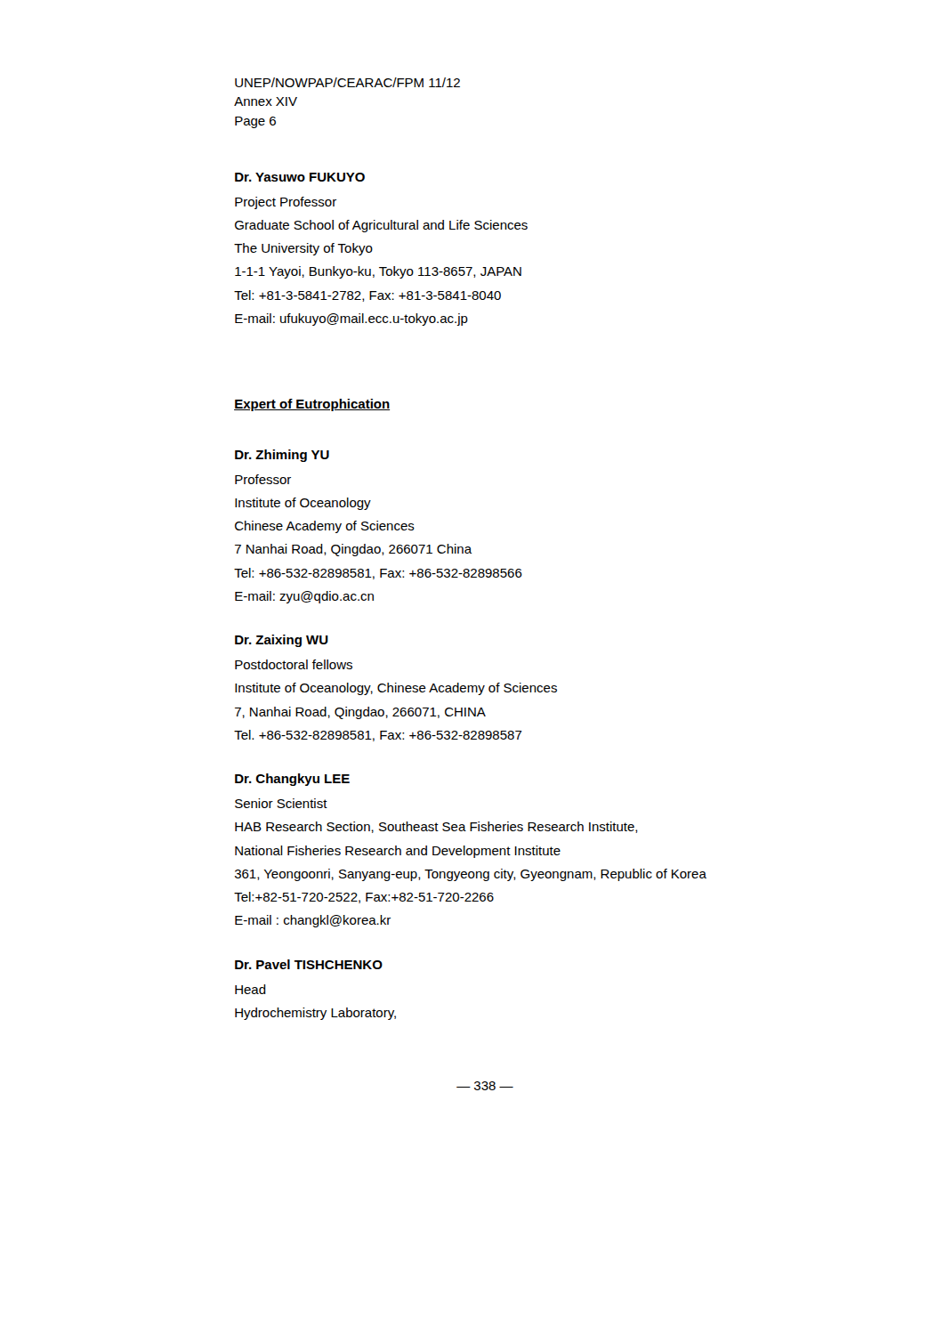UNEP/NOWPAP/CEARAC/FPM 11/12
Annex XIV
Page 6
Dr. Yasuwo FUKUYO
Project Professor
Graduate School of Agricultural and Life Sciences
The University of Tokyo
1-1-1 Yayoi, Bunkyo-ku, Tokyo 113-8657, JAPAN
Tel: +81-3-5841-2782, Fax: +81-3-5841-8040
E-mail: ufukuyo@mail.ecc.u-tokyo.ac.jp
Expert of Eutrophication
Dr. Zhiming YU
Professor
Institute of Oceanology
Chinese Academy of Sciences
7 Nanhai Road, Qingdao, 266071 China
Tel: +86-532-82898581, Fax: +86-532-82898566
E-mail: zyu@qdio.ac.cn
Dr. Zaixing WU
Postdoctoral fellows
Institute of Oceanology, Chinese Academy of Sciences
7, Nanhai Road, Qingdao, 266071, CHINA
Tel. +86-532-82898581, Fax: +86-532-82898587
Dr. Changkyu LEE
Senior Scientist
HAB Research Section, Southeast Sea Fisheries Research Institute,
National Fisheries Research and Development Institute
361, Yeongoonri, Sanyang-eup, Tongyeong city, Gyeongnam, Republic of Korea
Tel:+82-51-720-2522, Fax:+82-51-720-2266
E-mail : changkl@korea.kr
Dr. Pavel TISHCHENKO
Head
Hydrochemistry Laboratory,
— 338 —